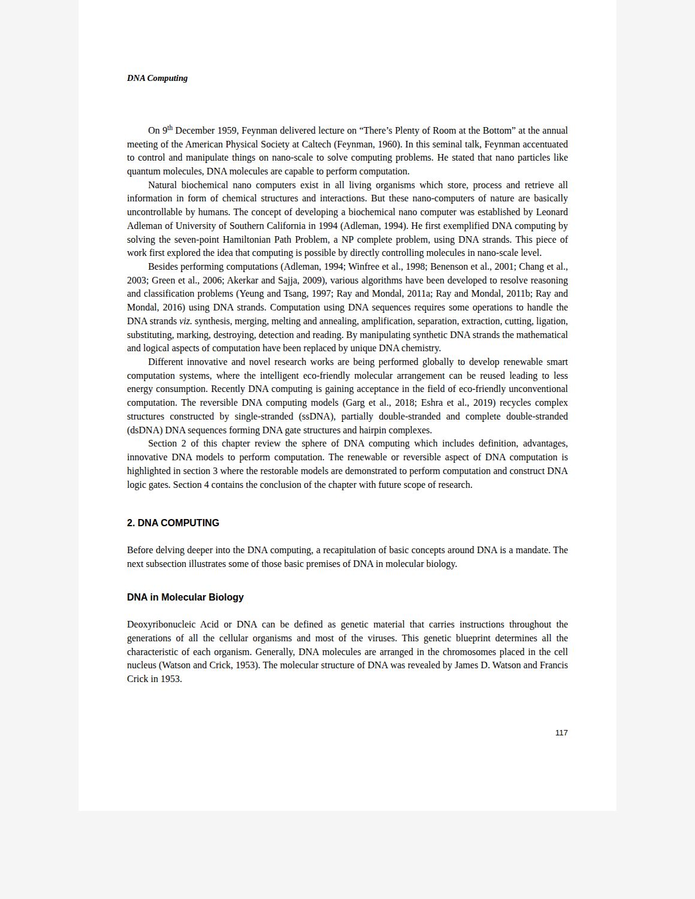DNA Computing
On 9th December 1959, Feynman delivered lecture on “There’s Plenty of Room at the Bottom” at the annual meeting of the American Physical Society at Caltech (Feynman, 1960). In this seminal talk, Feynman accentuated to control and manipulate things on nano-scale to solve computing problems. He stated that nano particles like quantum molecules, DNA molecules are capable to perform computation.
Natural biochemical nano computers exist in all living organisms which store, process and retrieve all information in form of chemical structures and interactions. But these nano-computers of nature are basically uncontrollable by humans. The concept of developing a biochemical nano computer was established by Leonard Adleman of University of Southern California in 1994 (Adleman, 1994). He first exemplified DNA computing by solving the seven-point Hamiltonian Path Problem, a NP complete problem, using DNA strands. This piece of work first explored the idea that computing is possible by directly controlling molecules in nano-scale level.
Besides performing computations (Adleman, 1994; Winfree et al., 1998; Benenson et al., 2001; Chang et al., 2003; Green et al., 2006; Akerkar and Sajja, 2009), various algorithms have been developed to resolve reasoning and classification problems (Yeung and Tsang, 1997; Ray and Mondal, 2011a; Ray and Mondal, 2011b; Ray and Mondal, 2016) using DNA strands. Computation using DNA sequences requires some operations to handle the DNA strands viz. synthesis, merging, melting and annealing, amplification, separation, extraction, cutting, ligation, substituting, marking, destroying, detection and reading. By manipulating synthetic DNA strands the mathematical and logical aspects of computation have been replaced by unique DNA chemistry.
Different innovative and novel research works are being performed globally to develop renewable smart computation systems, where the intelligent eco-friendly molecular arrangement can be reused leading to less energy consumption. Recently DNA computing is gaining acceptance in the field of eco-friendly unconventional computation. The reversible DNA computing models (Garg et al., 2018; Eshra et al., 2019) recycles complex structures constructed by single-stranded (ssDNA), partially double-stranded and complete double-stranded (dsDNA) DNA sequences forming DNA gate structures and hairpin complexes.
Section 2 of this chapter review the sphere of DNA computing which includes definition, advantages, innovative DNA models to perform computation. The renewable or reversible aspect of DNA computation is highlighted in section 3 where the restorable models are demonstrated to perform computation and construct DNA logic gates. Section 4 contains the conclusion of the chapter with future scope of research.
2. DNA COMPUTING
Before delving deeper into the DNA computing, a recapitulation of basic concepts around DNA is a mandate. The next subsection illustrates some of those basic premises of DNA in molecular biology.
DNA in Molecular Biology
Deoxyribonucleic Acid or DNA can be defined as genetic material that carries instructions throughout the generations of all the cellular organisms and most of the viruses. This genetic blueprint determines all the characteristic of each organism. Generally, DNA molecules are arranged in the chromosomes placed in the cell nucleus (Watson and Crick, 1953). The molecular structure of DNA was revealed by James D. Watson and Francis Crick in 1953.
117